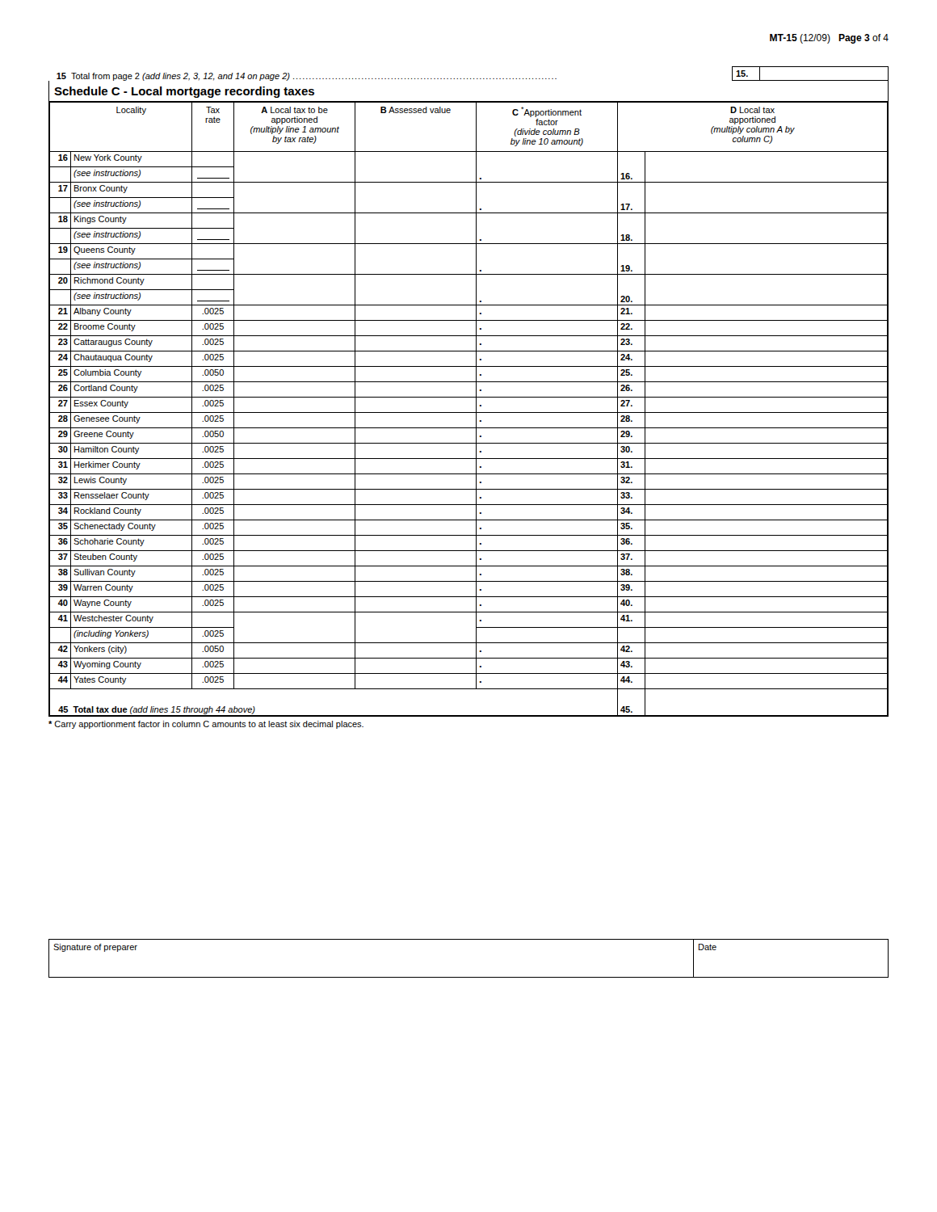MT-15 (12/09) Page 3 of 4
15
Total from page 2 (add lines 2, 3, 12, and 14 on page 2) .................................................................................
15.
Schedule C - Local mortgage recording taxes
| | Locality | Tax rate | A Local tax to be apportioned (multiply line 1 amount by tax rate) | B Assessed value | C * Apportionment factor (divide column B by line 10 amount) | D Local tax apportioned (multiply column A by column C) |
| --- | --- | --- | --- | --- | --- | --- |
| 16 | New York County | | | | . | 16. | |
| | (see instructions) | |
| 17 | Bronx County | | | | . | 17. | |
| | (see instructions) | |
| 18 | Kings County | | | | . | 18. | |
| | (see instructions) | |
| 19 | Queens County | | | | . | 19. | |
| | (see instructions) | |
| 20 | Richmond County | | | | . | 20. | |
| | (see instructions) | |
| 21 | Albany County | .0025 | | | . | 21. | |
| 22 | Broome County | .0025 | | | . | 22. | |
| 23 | Cattaraugus County | .0025 | | | . | 23. | |
| 24 | Chautauqua County | .0025 | | | . | 24. | |
| 25 | Columbia County | .0050 | | | . | 25. | |
| 26 | Cortland County | .0025 | | | . | 26. | |
| 27 | Essex County | .0025 | | | . | 27. | |
| 28 | Genesee County | .0025 | | | . | 28. | |
| 29 | Greene County | .0050 | | | . | 29. | |
| 30 | Hamilton County | .0025 | | | . | 30. | |
| 31 | Herkimer County | .0025 | | | . | 31. | |
| 32 | Lewis County | .0025 | | | . | 32. | |
| 33 | Rensselaer County | .0025 | | | . | 33. | |
| 34 | Rockland County | .0025 | | | . | 34. | |
| 35 | Schenectady County | .0025 | | | . | 35. | |
| 36 | Schoharie County | .0025 | | | . | 36. | |
| 37 | Steuben County | .0025 | | | . | 37. | |
| 38 | Sullivan County | .0025 | | | . | 38. | |
| 39 | Warren County | .0025 | | | . | 39. | |
| 40 | Wayne County | .0025 | | | . | 40. | |
| 41 | Westchester County | | | | . | 41. | |
| | (including Yonkers) | .0025 | | | |
| 42 | Yonkers (city) | .0050 | | | . | 42. | |
| 43 | Wyoming County | .0025 | | | . | 43. | |
| 44 | Yates County | .0025 | | | . | 44. | |
| 45 | Total tax due (add lines 15 through 44 above) | 45. | |
* Carry apportionment factor in column C amounts to at least six decimal places.
Signature of preparer
Date